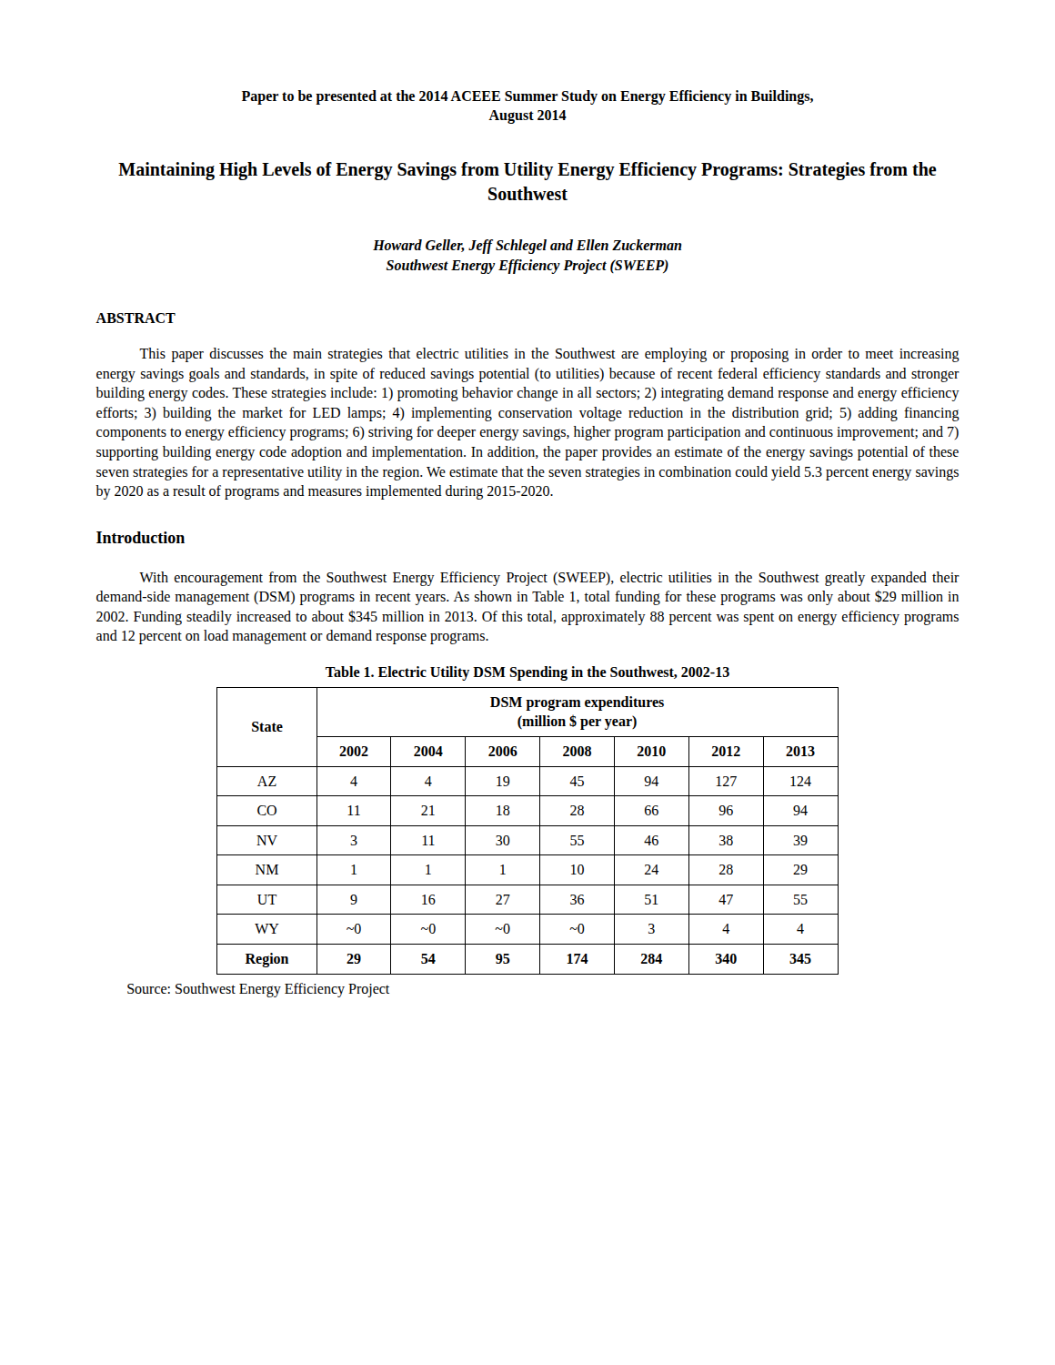Paper to be presented at the 2014 ACEEE Summer Study on Energy Efficiency in Buildings,
August 2014
Maintaining High Levels of Energy Savings from Utility Energy Efficiency Programs: Strategies from the Southwest
Howard Geller, Jeff Schlegel and Ellen Zuckerman
Southwest Energy Efficiency Project (SWEEP)
ABSTRACT
This paper discusses the main strategies that electric utilities in the Southwest are employing or proposing in order to meet increasing energy savings goals and standards, in spite of reduced savings potential (to utilities) because of recent federal efficiency standards and stronger building energy codes. These strategies include: 1) promoting behavior change in all sectors; 2) integrating demand response and energy efficiency efforts; 3) building the market for LED lamps; 4) implementing conservation voltage reduction in the distribution grid; 5) adding financing components to energy efficiency programs; 6) striving for deeper energy savings, higher program participation and continuous improvement; and 7) supporting building energy code adoption and implementation. In addition, the paper provides an estimate of the energy savings potential of these seven strategies for a representative utility in the region. We estimate that the seven strategies in combination could yield 5.3 percent energy savings by 2020 as a result of programs and measures implemented during 2015-2020.
Introduction
With encouragement from the Southwest Energy Efficiency Project (SWEEP), electric utilities in the Southwest greatly expanded their demand-side management (DSM) programs in recent years. As shown in Table 1, total funding for these programs was only about $29 million in 2002. Funding steadily increased to about $345 million in 2013. Of this total, approximately 88 percent was spent on energy efficiency programs and 12 percent on load management or demand response programs.
Table 1. Electric Utility DSM Spending in the Southwest, 2002-13
| State | DSM program expenditures (million $ per year) |
| --- | --- |
| 2002 | 2004 | 2006 | 2008 | 2010 | 2012 | 2013 |
| AZ | 4 | 4 | 19 | 45 | 94 | 127 | 124 |
| CO | 11 | 21 | 18 | 28 | 66 | 96 | 94 |
| NV | 3 | 11 | 30 | 55 | 46 | 38 | 39 |
| NM | 1 | 1 | 1 | 10 | 24 | 28 | 29 |
| UT | 9 | 16 | 27 | 36 | 51 | 47 | 55 |
| WY | ~0 | ~0 | ~0 | ~0 | 3 | 4 | 4 |
| Region | 29 | 54 | 95 | 174 | 284 | 340 | 345 |
Source: Southwest Energy Efficiency Project